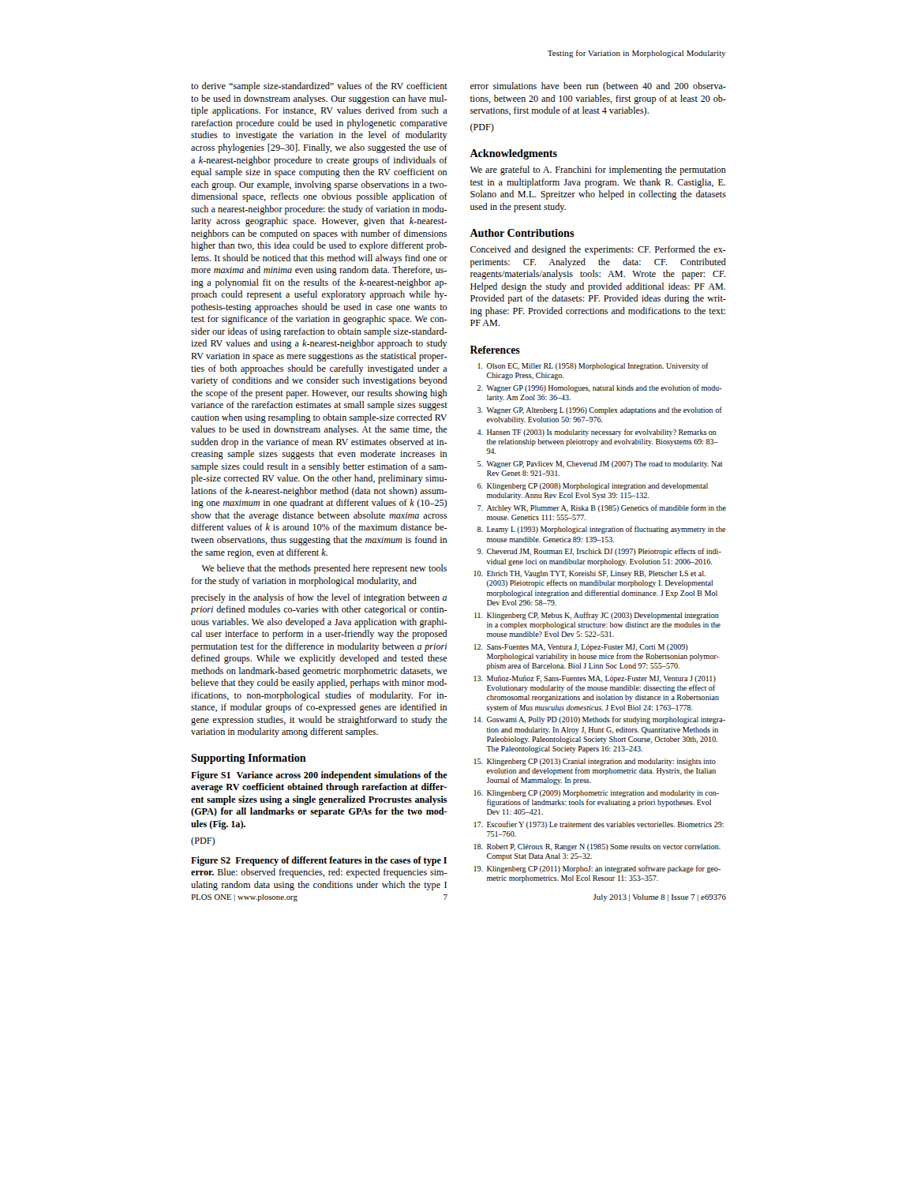Testing for Variation in Morphological Modularity
to derive “sample size-standardized” values of the RV coefficient to be used in downstream analyses. Our suggestion can have multiple applications. For instance, RV values derived from such a rarefaction procedure could be used in phylogenetic comparative studies to investigate the variation in the level of modularity across phylogenies [29–30]. Finally, we also suggested the use of a k-nearest-neighbor procedure to create groups of individuals of equal sample size in space computing then the RV coefficient on each group. Our example, involving sparse observations in a two-dimensional space, reflects one obvious possible application of such a nearest-neighbor procedure: the study of variation in modularity across geographic space. However, given that k-nearest-neighbors can be computed on spaces with number of dimensions higher than two, this idea could be used to explore different problems. It should be noticed that this method will always find one or more maxima and minima even using random data. Therefore, using a polynomial fit on the results of the k-nearest-neighbor approach could represent a useful exploratory approach while hypothesis-testing approaches should be used in case one wants to test for significance of the variation in geographic space. We consider our ideas of using rarefaction to obtain sample size-standardized RV values and using a k-nearest-neighbor approach to study RV variation in space as mere suggestions as the statistical properties of both approaches should be carefully investigated under a variety of conditions and we consider such investigations beyond the scope of the present paper. However, our results showing high variance of the rarefaction estimates at small sample sizes suggest caution when using resampling to obtain sample-size corrected RV values to be used in downstream analyses. At the same time, the sudden drop in the variance of mean RV estimates observed at increasing sample sizes suggests that even moderate increases in sample sizes could result in a sensibly better estimation of a sample-size corrected RV value. On the other hand, preliminary simulations of the k-nearest-neighbor method (data not shown) assuming one maximum in one quadrant at different values of k (10–25) show that the average distance between absolute maxima across different values of k is around 10% of the maximum distance between observations, thus suggesting that the maximum is found in the same region, even at different k.
We believe that the methods presented here represent new tools for the study of variation in morphological modularity, and
precisely in the analysis of how the level of integration between a priori defined modules co-varies with other categorical or continuous variables. We also developed a Java application with graphical user interface to perform in a user-friendly way the proposed permutation test for the difference in modularity between a priori defined groups. While we explicitly developed and tested these methods on landmark-based geometric morphometric datasets, we believe that they could be easily applied, perhaps with minor modifications, to non-morphological studies of modularity. For instance, if modular groups of co-expressed genes are identified in gene expression studies, it would be straightforward to study the variation in modularity among different samples.
Supporting Information
Figure S1 Variance across 200 independent simulations of the average RV coefficient obtained through rarefaction at different sample sizes using a single generalized Procrustes analysis (GPA) for all landmarks or separate GPAs for the two modules (Fig. 1a).
(PDF)
Figure S2 Frequency of different features in the cases of type I error. Blue: observed frequencies, red: expected frequencies simulating random data using the conditions under which the type I error simulations have been run (between 40 and 200 observations, between 20 and 100 variables, first group of at least 20 observations, first module of at least 4 variables).
(PDF)
Acknowledgments
We are grateful to A. Franchini for implementing the permutation test in a multiplatform Java program. We thank R. Castiglia, E. Solano and M.L. Spreitzer who helped in collecting the datasets used in the present study.
Author Contributions
Conceived and designed the experiments: CF. Performed the experiments: CF. Analyzed the data: CF. Contributed reagents/materials/analysis tools: AM. Wrote the paper: CF. Helped design the study and provided additional ideas: PF AM. Provided part of the datasets: PF. Provided ideas during the writing phase: PF. Provided corrections and modifications to the text: PF AM.
References
Olson EC, Miller RL (1958) Morphological Integration. University of Chicago Press, Chicago.
Wagner GP (1996) Homologues, natural kinds and the evolution of modularity. Am Zool 36: 36–43.
Wagner GP, Altenberg L (1996) Complex adaptations and the evolution of evolvability. Evolution 50: 967–976.
Hansen TF (2003) Is modularity necessary for evolvability? Remarks on the relationship between pleiotropy and evolvability. Biosystems 69: 83–94.
Wagner GP, Pavlicev M, Cheverud JM (2007) The road to modularity. Nat Rev Genet 8: 921–931.
Klingenberg CP (2008) Morphological integration and developmental modularity. Annu Rev Ecol Evol Syst 39: 115–132.
Atchley WR, Plummer A, Riska B (1985) Genetics of mandible form in the mouse. Genetics 111: 555–577.
Leamy L (1993) Morphological integration of fluctuating asymmetry in the mouse mandible. Genetica 89: 139–153.
Cheverud JM, Routman EJ, Irschick DJ (1997) Pleiotropic effects of individual gene loci on mandibular morphology. Evolution 51: 2006–2016.
Ehrich TH, Vaughn TYT, Koreishi SF, Linsey RB, Pletscher LS et al. (2003) Pleiotropic effects on mandibular morphology I. Developmental morphological integration and differential dominance. J Exp Zool B Mol Dev Evol 296: 58–79.
Klingenberg CP, Mebus K, Auffray JC (2003) Developmental integration in a complex morphological structure: how distinct are the modules in the mouse mandible? Evol Dev 5: 522–531.
Sans-Fuentes MA, Ventura J, López-Fuster MJ, Corti M (2009) Morphological variability in house mice from the Robertsonian polymorphism area of Barcelona. Biol J Linn Soc Lond 97: 555–570.
Muñoz-Muñoz F, Sans-Fuentes MA, López-Fuster MJ, Ventura J (2011) Evolutionary modularity of the mouse mandible: dissecting the effect of chromosomal reorganizations and isolation by distance in a Robertsonian system of Mus musculus domesticus. J Evol Biol 24: 1763–1778.
Goswami A, Polly PD (2010) Methods for studying morphological integration and modularity. In Alroy J, Hunt G, editors. Quantitative Methods in Paleobiology. Paleontological Society Short Course, October 30th, 2010. The Paleontological Society Papers 16: 213–243.
Klingenberg CP (2013) Cranial integration and modularity: insights into evolution and development from morphometric data. Hystrix, the Italian Journal of Mammalogy. In press.
Klingenberg CP (2009) Morphometric integration and modularity in configurations of landmarks: tools for evaluating a priori hypotheses. Evol Dev 11: 405–421.
Escoufier Y (1973) Le traitement des variables vectorielles. Biometrics 29: 751–760.
Robert P, Cléroux R, Ranger N (1985) Some results on vector correlation. Comput Stat Data Anal 3: 25–32.
Klingenberg CP (2011) MorphoJ: an integrated software package for geometric morphometrics. Mol Ecol Resour 11: 353–357.
PLOS ONE | www.plosone.org
7
July 2013 | Volume 8 | Issue 7 | e69376